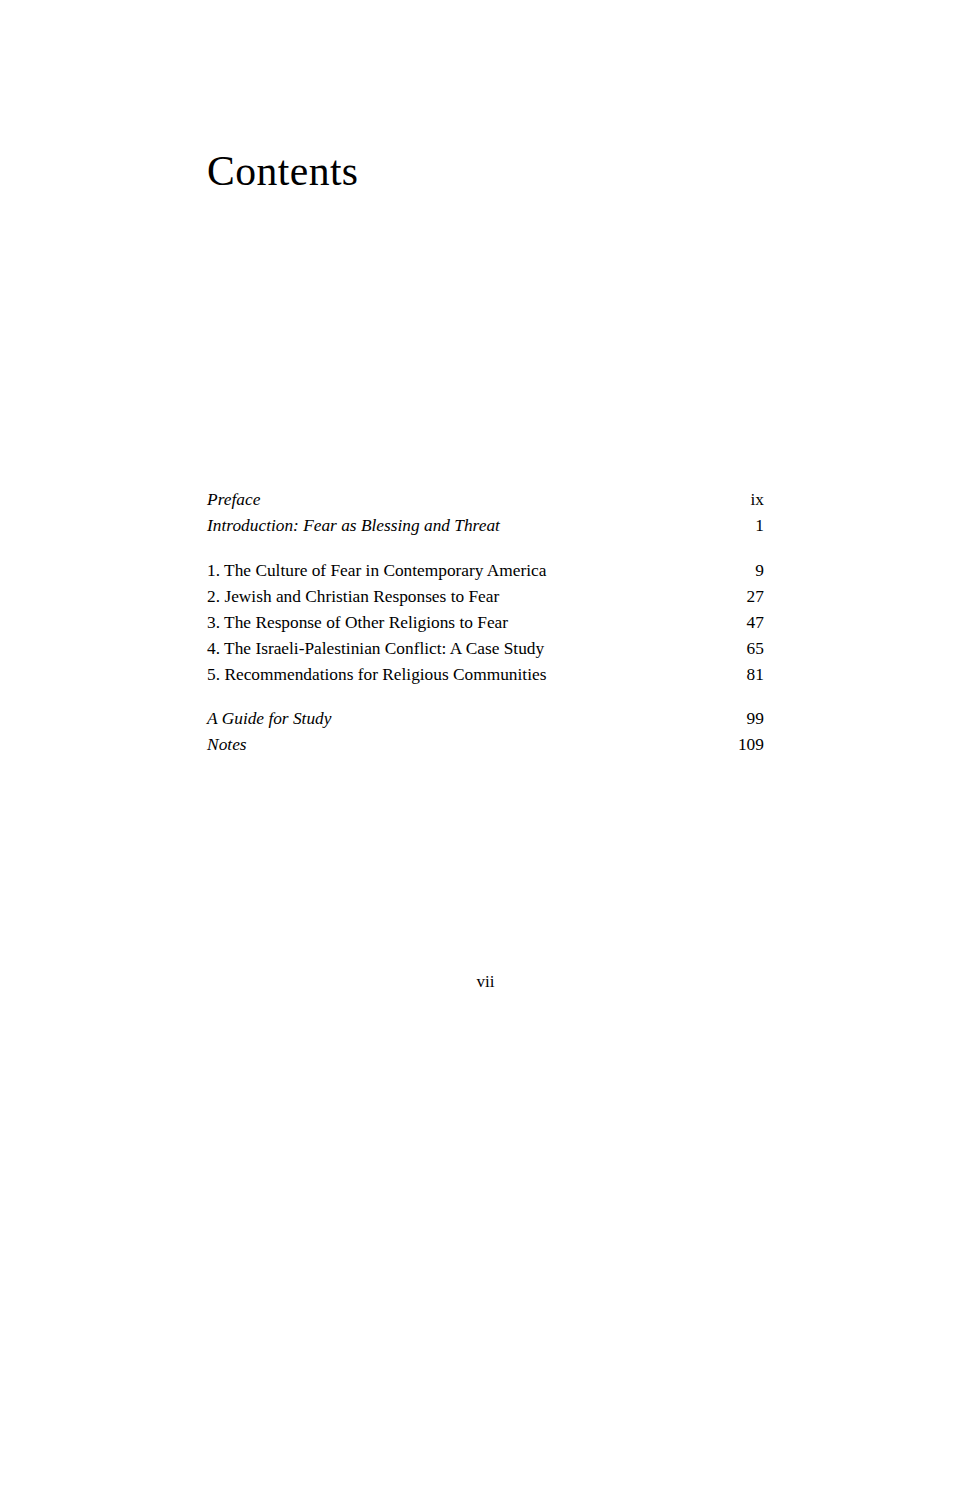Contents
| Preface | ix |
| Introduction: Fear as Blessing and Threat | 1 |
| 1. The Culture of Fear in Contemporary America | 9 |
| 2. Jewish and Christian Responses to Fear | 27 |
| 3. The Response of Other Religions to Fear | 47 |
| 4. The Israeli-Palestinian Conflict: A Case Study | 65 |
| 5. Recommendations for Religious Communities | 81 |
| A Guide for Study | 99 |
| Notes | 109 |
vii